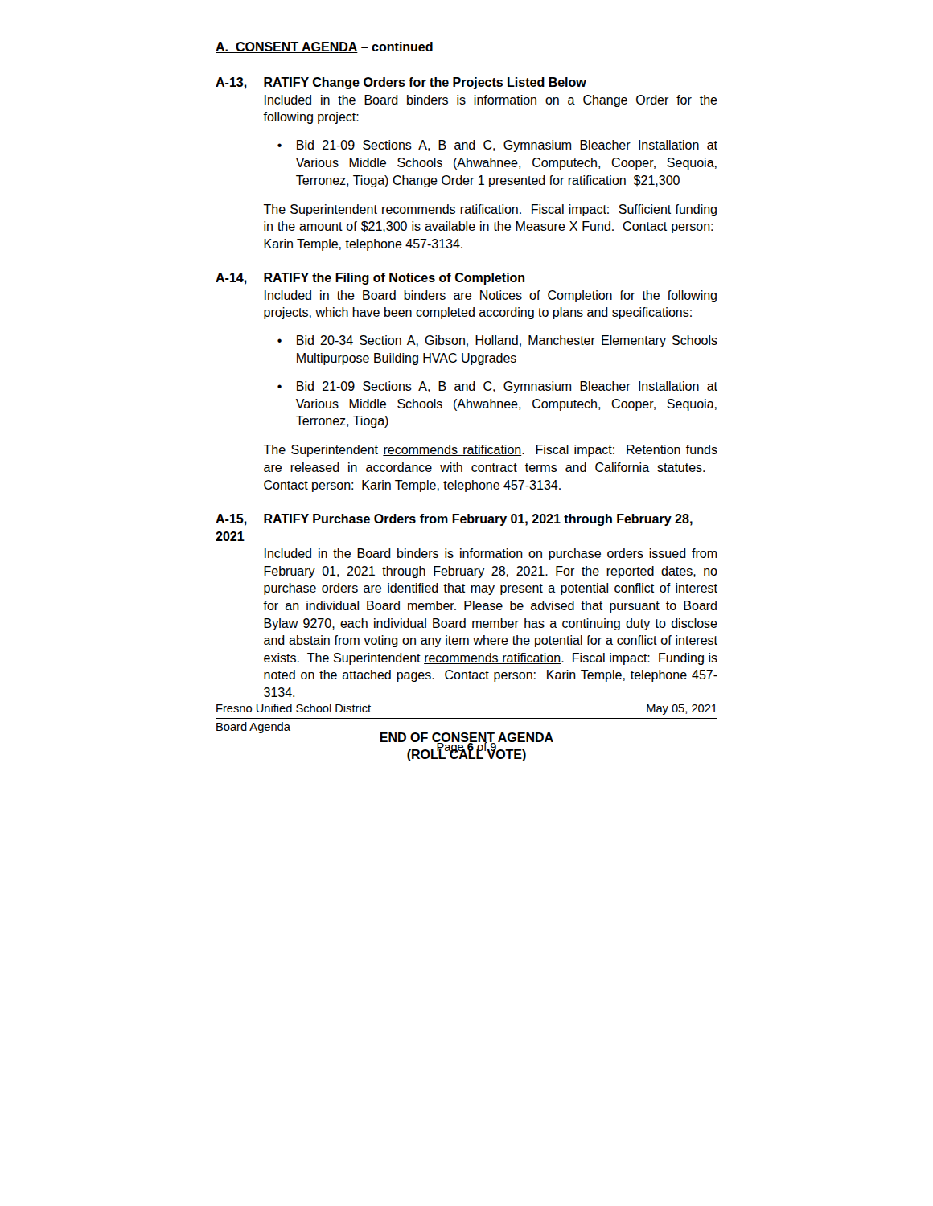A. CONSENT AGENDA
– continued
A-13, RATIFY Change Orders for the Projects Listed Below
Included in the Board binders is information on a Change Order for the following project:
Bid 21-09 Sections A, B and C, Gymnasium Bleacher Installation at Various Middle Schools (Ahwahnee, Computech, Cooper, Sequoia, Terronez, Tioga) Change Order 1 presented for ratification $21,300
The Superintendent recommends ratification. Fiscal impact: Sufficient funding in the amount of $21,300 is available in the Measure X Fund. Contact person: Karin Temple, telephone 457-3134.
A-14, RATIFY the Filing of Notices of Completion
Included in the Board binders are Notices of Completion for the following projects, which have been completed according to plans and specifications:
Bid 20-34 Section A, Gibson, Holland, Manchester Elementary Schools Multipurpose Building HVAC Upgrades
Bid 21-09 Sections A, B and C, Gymnasium Bleacher Installation at Various Middle Schools (Ahwahnee, Computech, Cooper, Sequoia, Terronez, Tioga)
The Superintendent recommends ratification. Fiscal impact: Retention funds are released in accordance with contract terms and California statutes. Contact person: Karin Temple, telephone 457-3134.
A-15, RATIFY Purchase Orders from February 01, 2021 through February 28, 2021
Included in the Board binders is information on purchase orders issued from February 01, 2021 through February 28, 2021. For the reported dates, no purchase orders are identified that may present a potential conflict of interest for an individual Board member. Please be advised that pursuant to Board Bylaw 9270, each individual Board member has a continuing duty to disclose and abstain from voting on any item where the potential for a conflict of interest exists. The Superintendent recommends ratification. Fiscal impact: Funding is noted on the attached pages. Contact person: Karin Temple, telephone 457-3134.
END OF CONSENT AGENDA
(ROLL CALL VOTE)
Fresno Unified School District May 05, 2021
Board Agenda
Page 6 of 9